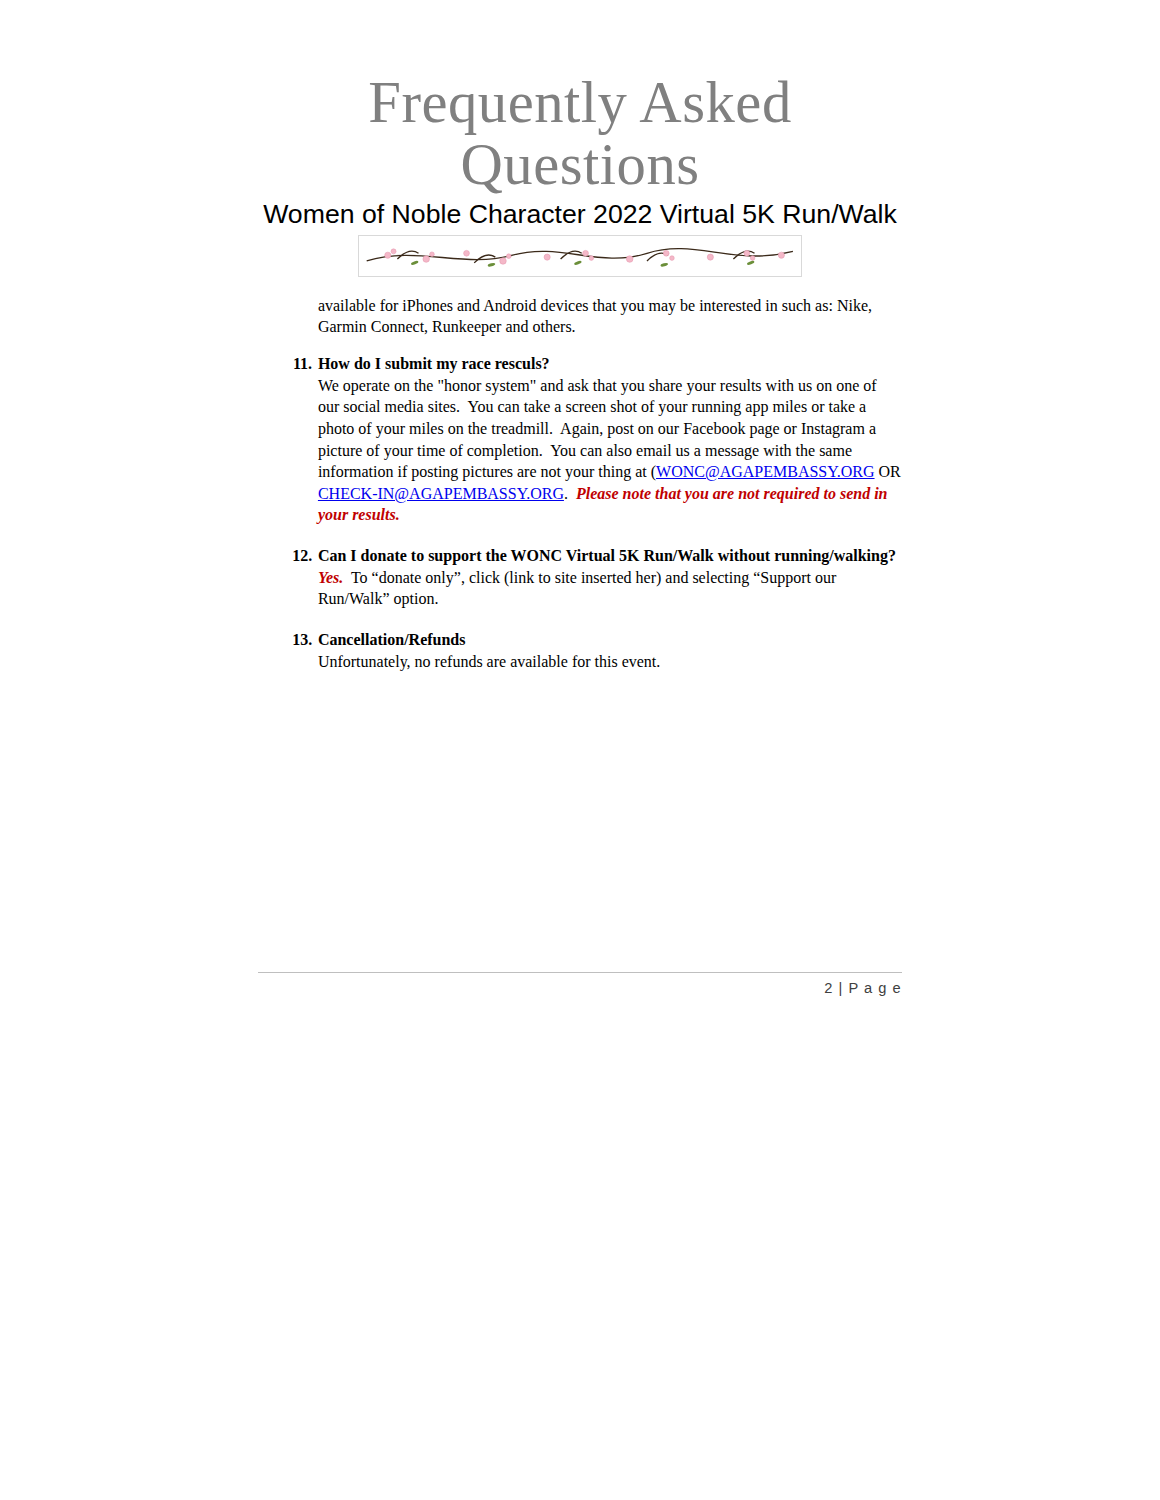Frequently Asked Questions
Women of Noble Character 2022 Virtual 5K Run/Walk
available for iPhones and Android devices that you may be interested in such as: Nike, Garmin Connect, Runkeeper and others.
11.
How do I submit my race resculs?
We operate on the "honor system" and ask that you share your results with us on one of our social media sites. You can take a screen shot of your running app miles or take a photo of your miles on the treadmill. Again, post on our Facebook page or Instagram a picture of your time of completion. You can also email us a message with the same information if posting pictures are not your thing at (WONC@AGAPEMBASSY.ORG OR CHECK-IN@AGAPEMBASSY.ORG. Please note that you are not required to send in your results.
12.
Can I donate to support the WONC Virtual 5K Run/Walk without running/walking?
Yes. To “donate only”, click (link to site inserted her) and selecting “Support our Run/Walk” option.
13.
Cancellation/Refunds
Unfortunately, no refunds are available for this event.
2 | P a g e